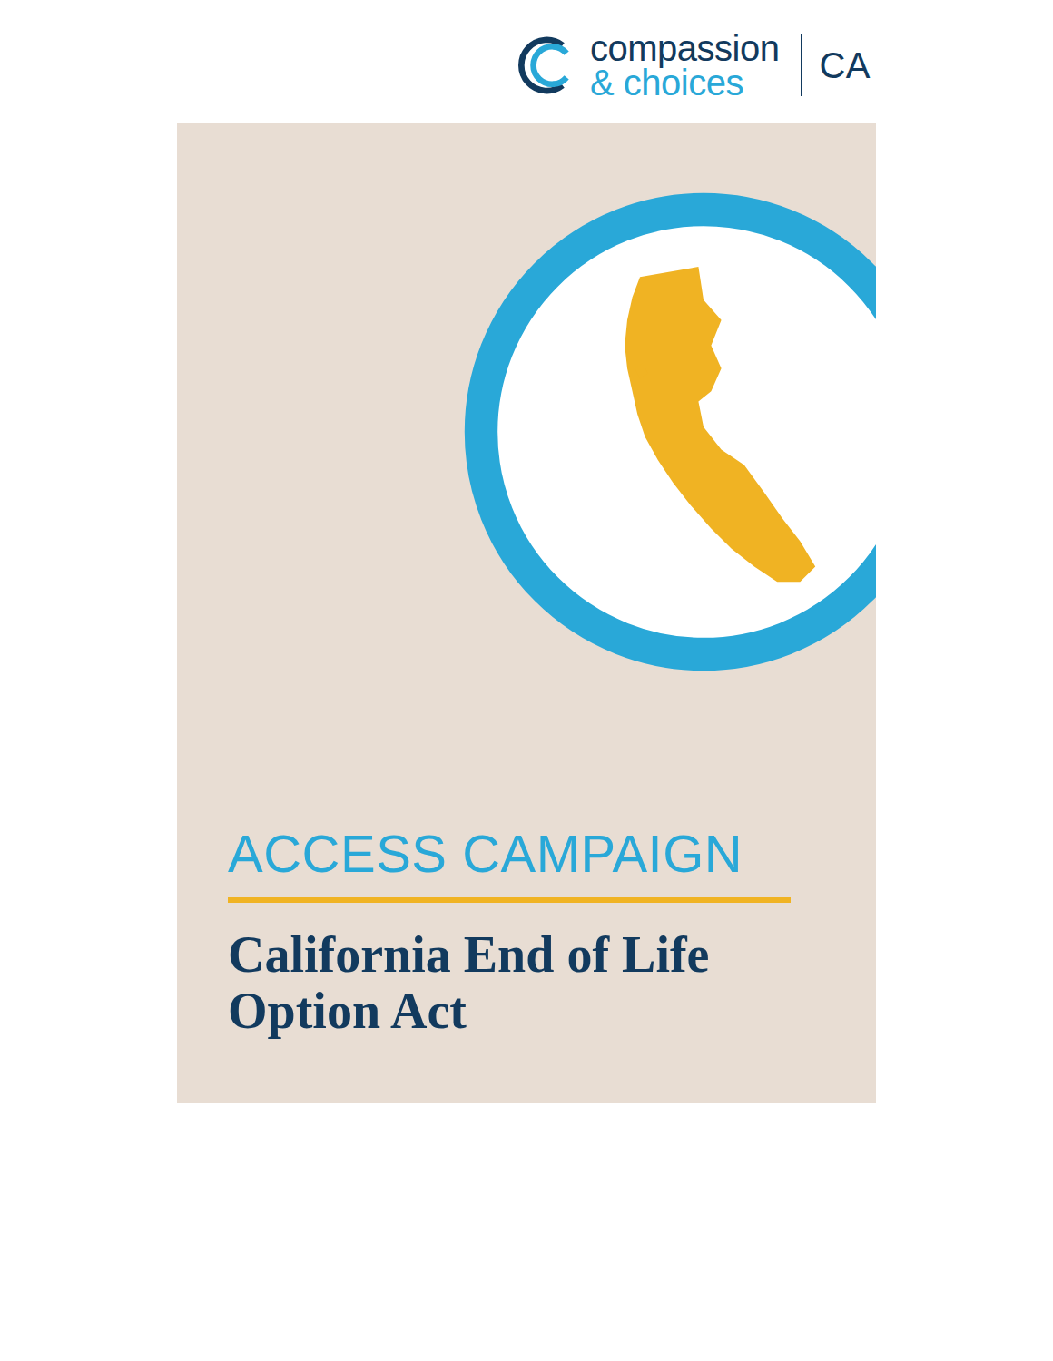compassion & choices
CA
Access Campaign
California End of Life Option Act